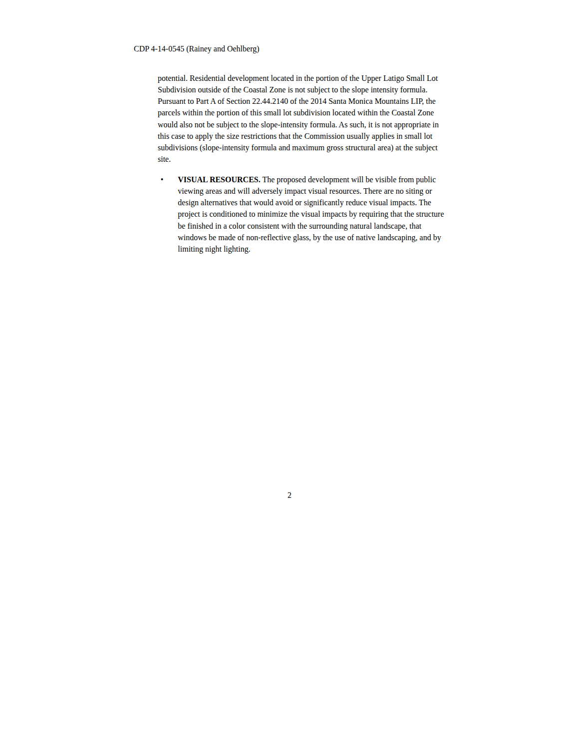CDP 4-14-0545 (Rainey and Oehlberg)
potential. Residential development located in the portion of the Upper Latigo Small Lot Subdivision outside of the Coastal Zone is not subject to the slope intensity formula. Pursuant to Part A of Section 22.44.2140 of the 2014 Santa Monica Mountains LIP, the parcels within the portion of this small lot subdivision located within the Coastal Zone would also not be subject to the slope-intensity formula. As such, it is not appropriate in this case to apply the size restrictions that the Commission usually applies in small lot subdivisions (slope-intensity formula and maximum gross structural area) at the subject site.
VISUAL RESOURCES. The proposed development will be visible from public viewing areas and will adversely impact visual resources. There are no siting or design alternatives that would avoid or significantly reduce visual impacts. The project is conditioned to minimize the visual impacts by requiring that the structure be finished in a color consistent with the surrounding natural landscape, that windows be made of non-reflective glass, by the use of native landscaping, and by limiting night lighting.
2